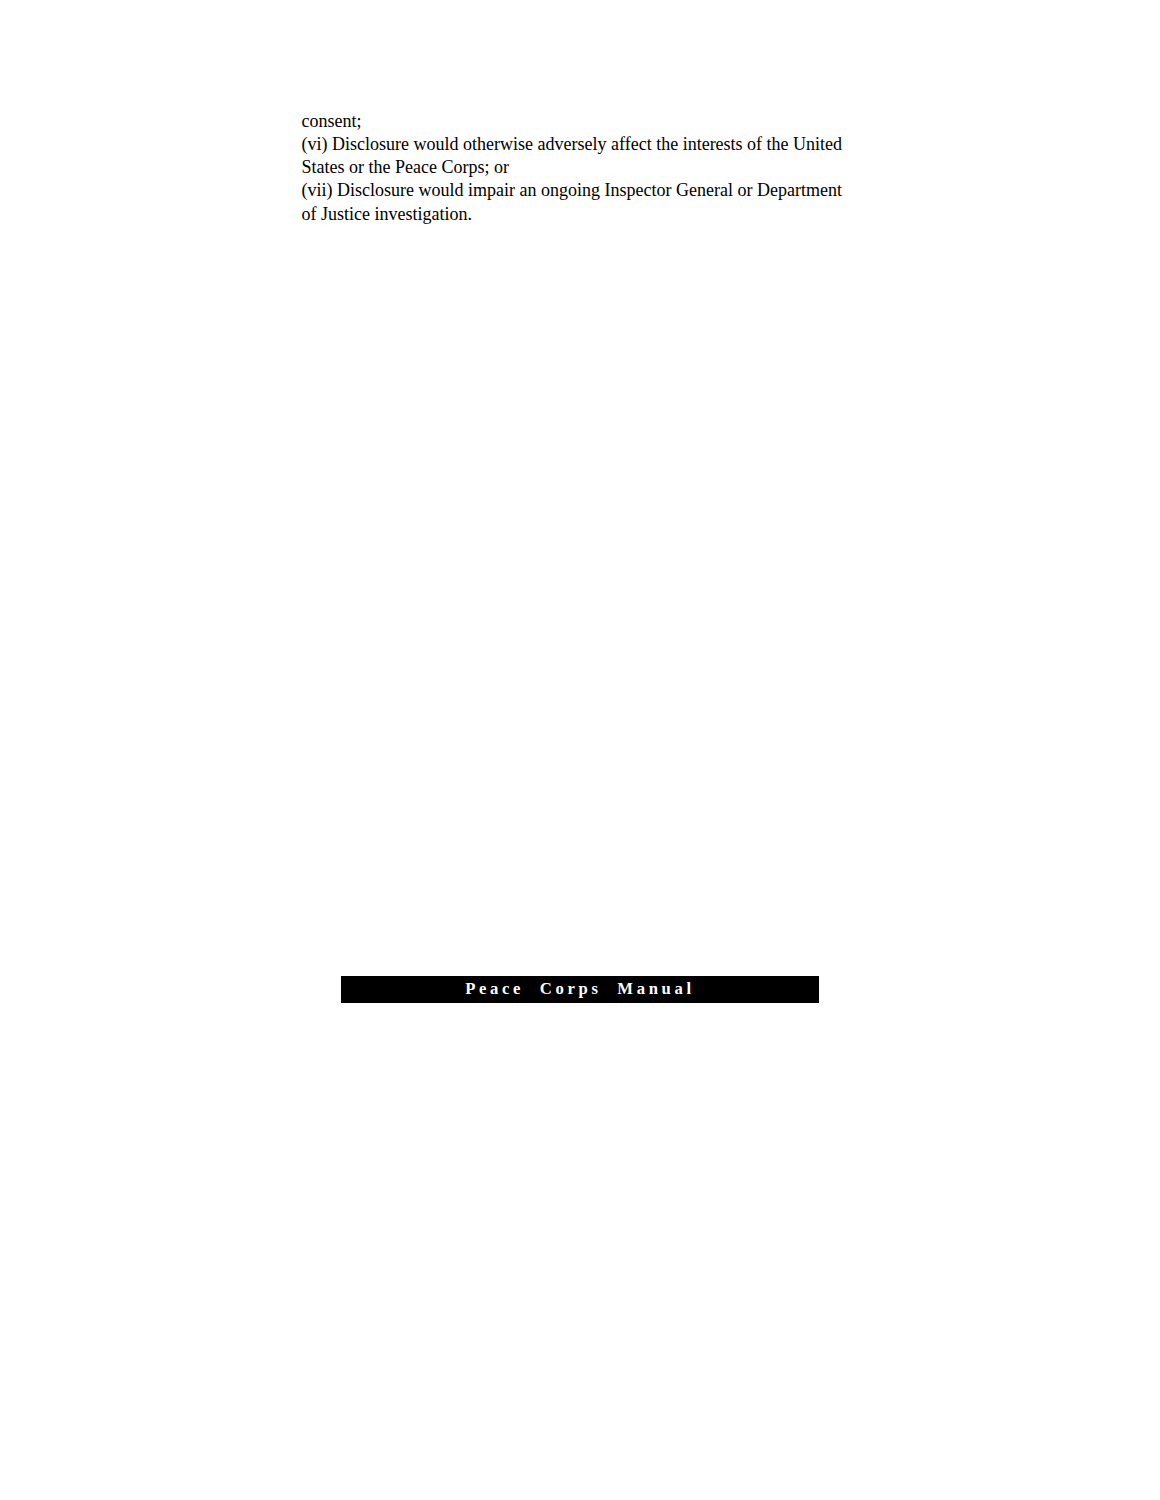consent;
(vi) Disclosure would otherwise adversely affect the interests of the United States or the Peace Corps; or
(vii) Disclosure would impair an ongoing Inspector General or Department of Justice investigation.
Peace Corps Manual